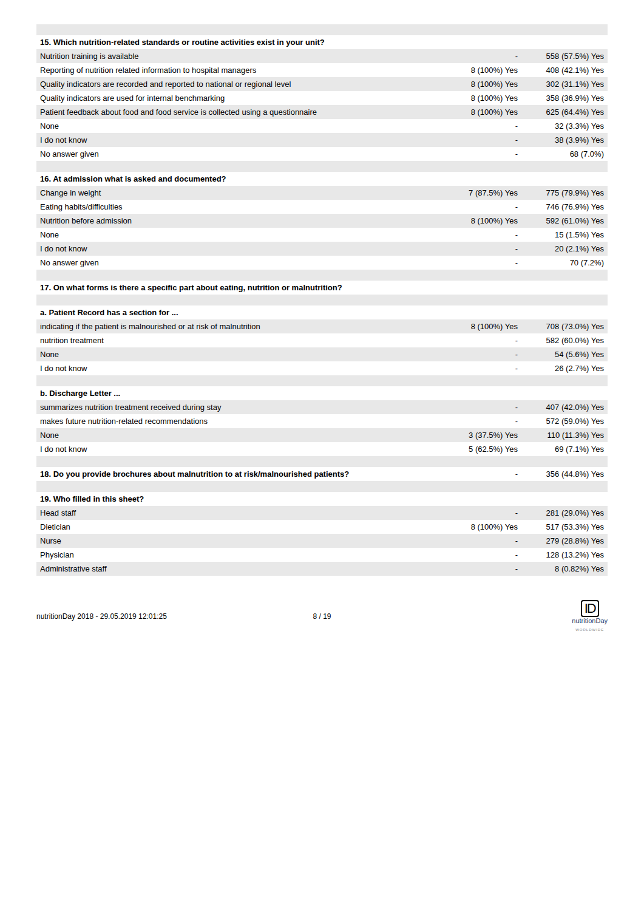| 15. Which nutrition-related standards or routine activities exist in your unit? |
| Nutrition training is available | - | 558 (57.5%) Yes |
| Reporting of nutrition related information to hospital managers | 8 (100%) Yes | 408 (42.1%) Yes |
| Quality indicators are recorded and reported to national or regional level | 8 (100%) Yes | 302 (31.1%) Yes |
| Quality indicators are used for internal benchmarking | 8 (100%) Yes | 358 (36.9%) Yes |
| Patient feedback about food and food service is collected using a questionnaire | 8 (100%) Yes | 625 (64.4%) Yes |
| None | - | 32 (3.3%) Yes |
| I do not know | - | 38 (3.9%) Yes |
| No answer given | - | 68 (7.0%) |
| 16. At admission what is asked and documented? |
| Change in weight | 7 (87.5%) Yes | 775 (79.9%) Yes |
| Eating habits/difficulties | - | 746 (76.9%) Yes |
| Nutrition before admission | 8 (100%) Yes | 592 (61.0%) Yes |
| None | - | 15 (1.5%) Yes |
| I do not know | - | 20 (2.1%) Yes |
| No answer given | - | 70 (7.2%) |
| 17. On what forms is there a specific part about eating, nutrition or malnutrition? |
| a. Patient Record has a section for ... |
| indicating if the patient is malnourished or at risk of malnutrition | 8 (100%) Yes | 708 (73.0%) Yes |
| nutrition treatment | - | 582 (60.0%) Yes |
| None | - | 54 (5.6%) Yes |
| I do not know | - | 26 (2.7%) Yes |
| b. Discharge Letter ... |
| summarizes nutrition treatment received during stay | - | 407 (42.0%) Yes |
| makes future nutrition-related recommendations | - | 572 (59.0%) Yes |
| None | 3 (37.5%) Yes | 110 (11.3%) Yes |
| I do not know | 5 (62.5%) Yes | 69 (7.1%) Yes |
| 18. Do you provide brochures about malnutrition to at risk/malnourished patients? | - | 356 (44.8%) Yes |
| 19. Who filled in this sheet? |
| Head staff | - | 281 (29.0%) Yes |
| Dietician | 8 (100%) Yes | 517 (53.3%) Yes |
| Nurse | - | 279 (28.8%) Yes |
| Physician | - | 128 (13.2%) Yes |
| Administrative staff | - | 8 (0.82%) Yes |
nutritionDay 2018 - 29.05.2019 12:01:25
8 / 19
ID
nutritionDay
WORLDWIDE